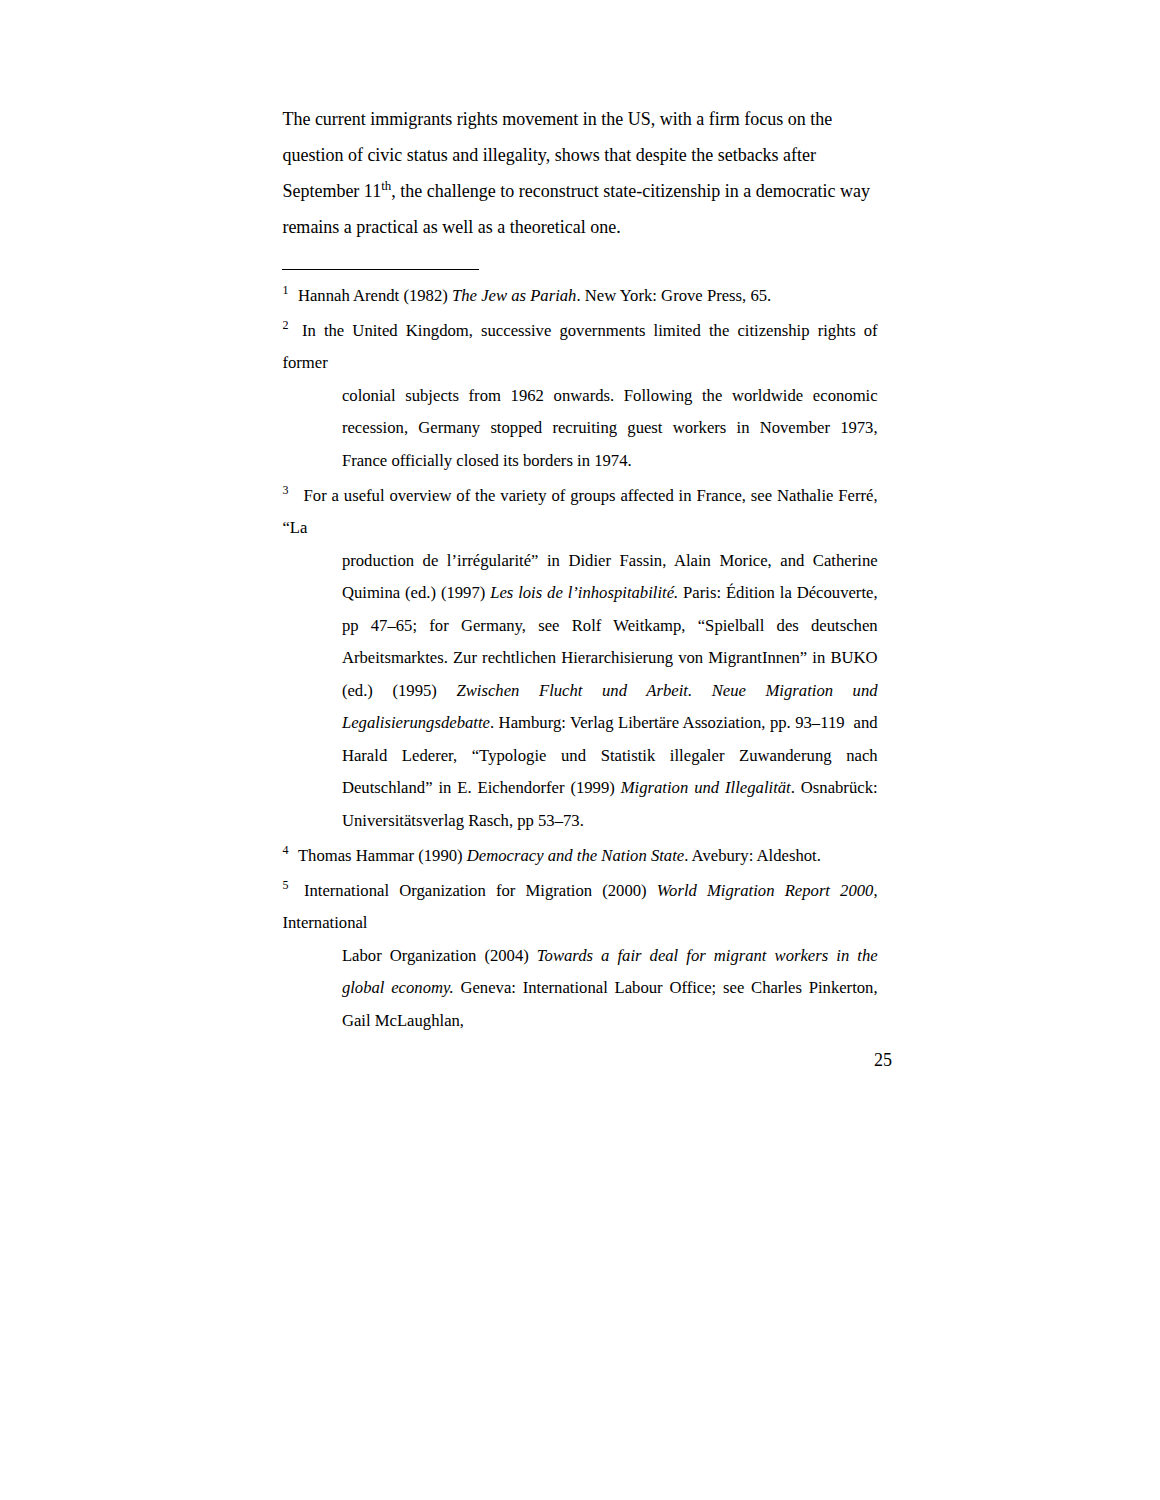The current immigrants rights movement in the US, with a firm focus on the question of civic status and illegality, shows that despite the setbacks after September 11th, the challenge to reconstruct state-citizenship in a democratic way remains a practical as well as a theoretical one.
1 Hannah Arendt (1982) The Jew as Pariah. New York: Grove Press, 65.
2 In the United Kingdom, successive governments limited the citizenship rights of former colonial subjects from 1962 onwards. Following the worldwide economic recession, Germany stopped recruiting guest workers in November 1973, France officially closed its borders in 1974.
3 For a useful overview of the variety of groups affected in France, see Nathalie Ferré, “La production de l’irrégularité” in Didier Fassin, Alain Morice, and Catherine Quimina (ed.) (1997) Les lois de l’inhospitabilité. Paris: Édition la Découverte, pp 47–65; for Germany, see Rolf Weitkamp, “Spielball des deutschen Arbeitsmarktes. Zur rechtlichen Hierarchisierung von MigrantInnen” in BUKO (ed.) (1995) Zwischen Flucht und Arbeit. Neue Migration und Legalisierungsdebatte. Hamburg: Verlag Libertäre Assoziation, pp. 93–119 and Harald Lederer, “Typologie und Statistik illegaler Zuwanderung nach Deutschland” in E. Eichendorfer (1999) Migration und Illegalität. Osnabrück: Universitätsverlag Rasch, pp 53–73.
4 Thomas Hammar (1990) Democracy and the Nation State. Avebury: Aldeshot.
5 International Organization for Migration (2000) World Migration Report 2000, International Labor Organization (2004) Towards a fair deal for migrant workers in the global economy. Geneva: International Labour Office; see Charles Pinkerton, Gail McLaughlan,
25